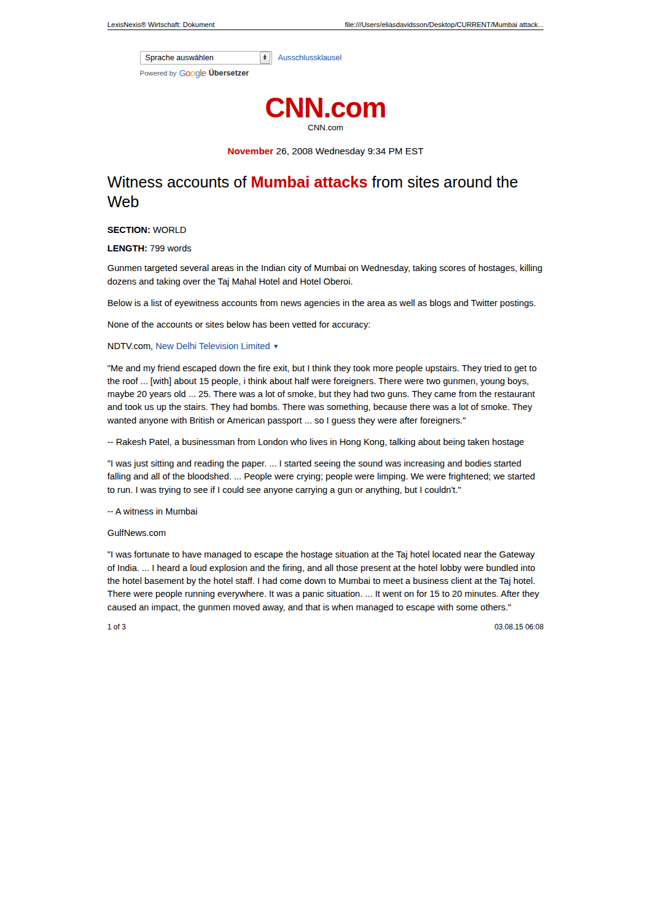LexisNexis® Wirtschaft: Dokument
file:///Users/eliasdavidsson/Desktop/CURRENT/Mumbai attack...
Sprache auswählen ▲▼
Ausschlussklausel
Powered by Google Übersetzer
CNN. com
CNN.com
November 26, 2008 Wednesday 9:34 PM EST
Witness accounts of Mumbai attacks from sites around the Web
SECTION: WORLD
LENGTH: 799 words
Gunmen targeted several areas in the Indian city of Mumbai on Wednesday, taking scores of hostages, killing dozens and taking over the Taj Mahal Hotel and Hotel Oberoi.
Below is a list of eyewitness accounts from news agencies in the area as well as blogs and Twitter postings.
None of the accounts or sites below has been vetted for accuracy:
NDTV.com, New Delhi Television Limited ▼
"Me and my friend escaped down the fire exit, but I think they took more people upstairs. They tried to get to the roof ... [with] about 15 people, i think about half were foreigners. There were two gunmen, young boys, maybe 20 years old ... 25. There was a lot of smoke, but they had two guns. They came from the restaurant and took us up the stairs. They had bombs. There was something, because there was a lot of smoke. They wanted anyone with British or American passport ... so I guess they were after foreigners."
-- Rakesh Patel, a businessman from London who lives in Hong Kong, talking about being taken hostage
"I was just sitting and reading the paper. ... I started seeing the sound was increasing and bodies started falling and all of the bloodshed. ... People were crying; people were limping. We were frightened; we started to run. I was trying to see if I could see anyone carrying a gun or anything, but I couldn't."
-- A witness in Mumbai
GulfNews.com
"I was fortunate to have managed to escape the hostage situation at the Taj hotel located near the Gateway of India. ... I heard a loud explosion and the firing, and all those present at the hotel lobby were bundled into the hotel basement by the hotel staff. I had come down to Mumbai to meet a business client at the Taj hotel. There were people running everywhere. It was a panic situation. ... It went on for 15 to 20 minutes. After they caused an impact, the gunmen moved away, and that is when managed to escape with some others."
1 of 3
03.08.15 06:08